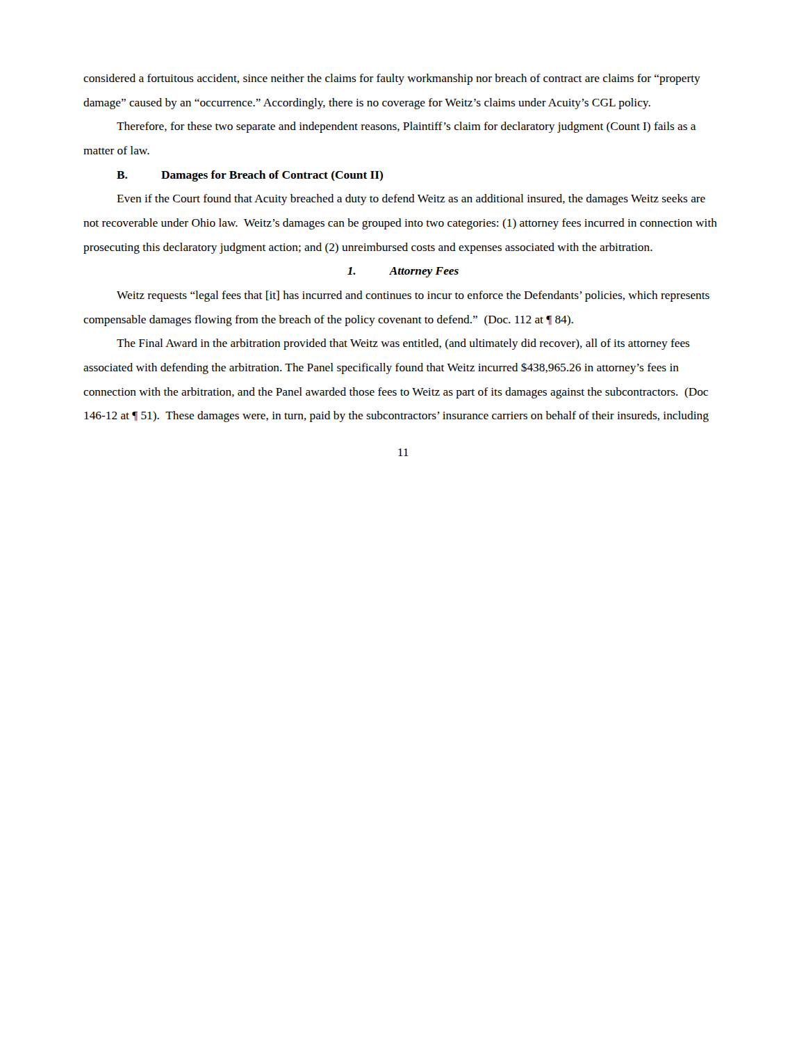considered a fortuitous accident, since neither the claims for faulty workmanship nor breach of contract are claims for “property damage” caused by an “occurrence.” Accordingly, there is no coverage for Weitz’s claims under Acuity’s CGL policy.
Therefore, for these two separate and independent reasons, Plaintiff’s claim for declaratory judgment (Count I) fails as a matter of law.
B. Damages for Breach of Contract (Count II)
Even if the Court found that Acuity breached a duty to defend Weitz as an additional insured, the damages Weitz seeks are not recoverable under Ohio law. Weitz’s damages can be grouped into two categories: (1) attorney fees incurred in connection with prosecuting this declaratory judgment action; and (2) unreimbursed costs and expenses associated with the arbitration.
1. Attorney Fees
Weitz requests “legal fees that [it] has incurred and continues to incur to enforce the Defendants’ policies, which represents compensable damages flowing from the breach of the policy covenant to defend.” (Doc. 112 at ¶ 84).
The Final Award in the arbitration provided that Weitz was entitled, (and ultimately did recover), all of its attorney fees associated with defending the arbitration. The Panel specifically found that Weitz incurred $438,965.26 in attorney’s fees in connection with the arbitration, and the Panel awarded those fees to Weitz as part of its damages against the subcontractors. (Doc 146-12 at ¶ 51). These damages were, in turn, paid by the subcontractors’ insurance carriers on behalf of their insureds, including
11